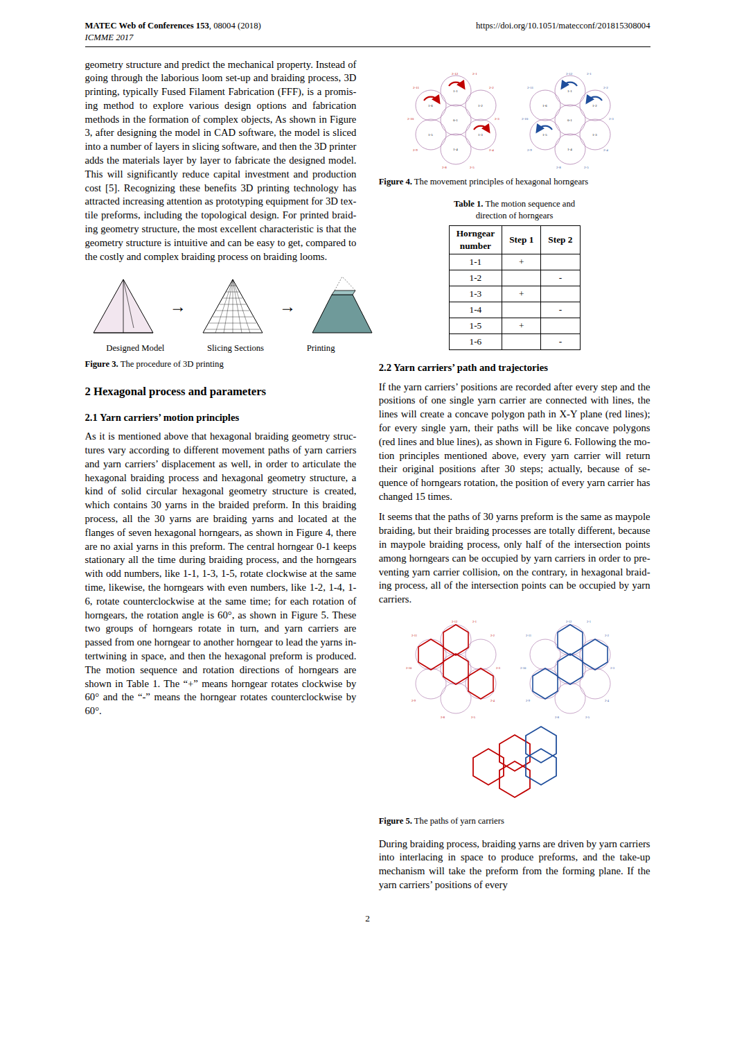MATEC Web of Conferences 153, 08004 (2018)
ICMME 2017
https://doi.org/10.1051/matecconf/201815308004
geometry structure and predict the mechanical property. Instead of going through the laborious loom set-up and braiding process, 3D printing, typically Fused Filament Fabrication (FFF), is a promising method to explore various design options and fabrication methods in the formation of complex objects, As shown in Figure 3, after designing the model in CAD software, the model is sliced into a number of layers in slicing software, and then the 3D printer adds the materials layer by layer to fabricate the designed model. This will significantly reduce capital investment and production cost [5]. Recognizing these benefits 3D printing technology has attracted increasing attention as prototyping equipment for 3D textile preforms, including the topological design. For printed braiding geometry structure, the most excellent characteristic is that the geometry structure is intuitive and can be easy to get, compared to the costly and complex braiding process on braiding looms.
→
→
Designed Model Slicing Sections Printing
Figure 3. The procedure of 3D printing
2 Hexagonal process and parameters
2.1 Yarn carriers’ motion principles
As it is mentioned above that hexagonal braiding geometry structures vary according to different movement paths of yarn carriers and yarn carriers’ displacement as well, in order to articulate the hexagonal braiding process and hexagonal geometry structure, a kind of solid circular hexagonal geometry structure is created, which contains 30 yarns in the braided preform. In this braiding process, all the 30 yarns are braiding yarns and located at the flanges of seven hexagonal horngears, as shown in Figure 4, there are no axial yarns in this preform. The central horngear 0-1 keeps stationary all the time during braiding process, and the horngears with odd numbers, like 1-1, 1-3, 1-5, rotate clockwise at the same time, likewise, the horngears with even numbers, like 1-2, 1-4, 1-6, rotate counterclockwise at the same time; for each rotation of horngears, the rotation angle is 60°, as shown in Figure 5. These two groups of horngears rotate in turn, and yarn carriers are passed from one horngear to another horngear to lead the yarns intertwining in space, and then the hexagonal preform is produced. The motion sequence and rotation directions of horngears are shown in Table 1. The “+” means horngear rotates clockwise by 60° and the “-” means the horngear rotates counterclockwise by 60°.
2-12 2-1 2-11 2-2 2-10 2-3 2-9 2-4 2-8 2-5 2-12 2-1 2-11 2-2 2-10 2-3 2-9 2-4 2-8 2-5 0-1 1-1 1-6 1-2 1-5 1-3 1-4 0-1 1-1 1-6 1-2 1-5 1-3 1-4
Figure 4. The movement principles of hexagonal horngears
Table 1. The motion sequence and direction of horngears
| Horngear number | Step 1 | Step 2 |
| --- | --- | --- |
| 1-1 | + | |
| 1-2 | | - |
| 1-3 | + | |
| 1-4 | | - |
| 1-5 | + | |
| 1-6 | | - |
2.2 Yarn carriers’ path and trajectories
If the yarn carriers’ positions are recorded after every step and the positions of one single yarn carrier are connected with lines, the lines will create a concave polygon path in X-Y plane (red lines); for every single yarn, their paths will be like concave polygons (red lines and blue lines), as shown in Figure 6. Following the motion principles mentioned above, every yarn carrier will return their original positions after 30 steps; actually, because of sequence of horngears rotation, the position of every yarn carrier has changed 15 times.
It seems that the paths of 30 yarns preform is the same as maypole braiding, but their braiding processes are totally different, because in maypole braiding process, only half of the intersection points among horngears can be occupied by yarn carriers in order to preventing yarn carrier collision, on the contrary, in hexagonal braiding process, all of the intersection points can be occupied by yarn carriers.
2-12 2-1 2-11 2-2 2-10 2-3 2-9 2-4 2-8 2-5 2-12 2-1 2-11 2-2 2-10 2-3 2-9 2-4 2-8 2-5
Figure 5. The paths of yarn carriers
During braiding process, braiding yarns are driven by yarn carriers into interlacing in space to produce preforms, and the take-up mechanism will take the preform from the forming plane. If the yarn carriers’ positions of every
2